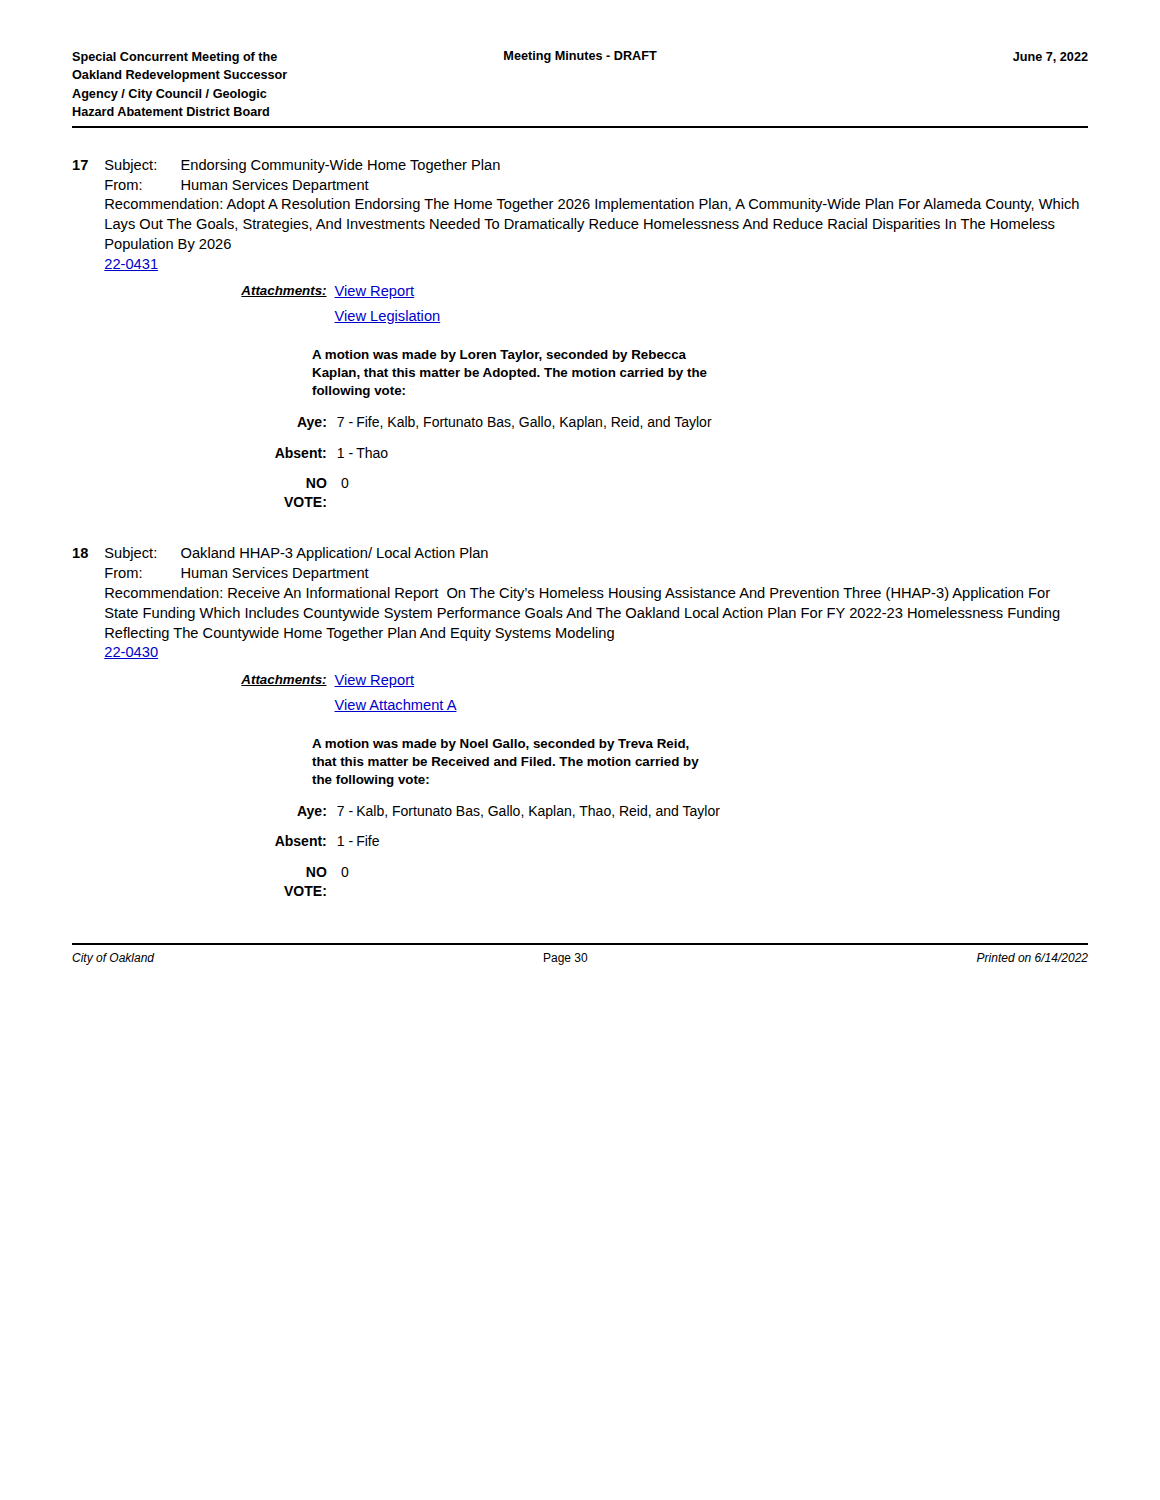Special Concurrent Meeting of the
Oakland Redevelopment Successor
Agency / City Council / Geologic
Hazard Abatement District Board
Meeting Minutes - DRAFT
June 7, 2022
17
Subject:
Endorsing Community-Wide Home Together Plan
From:
Human Services Department
Recommendation: Adopt A Resolution Endorsing The Home Together 2026 Implementation Plan, A Community-Wide Plan For Alameda County, Which Lays Out The Goals, Strategies, And Investments Needed To Dramatically Reduce Homelessness And Reduce Racial Disparities In The Homeless Population By 2026
22-0431
Attachments:
View Report View Legislation
A motion was made by Loren Taylor, seconded by Rebecca Kaplan, that this matter be Adopted. The motion carried by the following vote:
Aye:
7 -
Fife, Kalb, Fortunato Bas, Gallo, Kaplan, Reid, and Taylor
Absent:
1 -
Thao
NO VOTE:
0
18
Subject:
Oakland HHAP-3 Application/ Local Action Plan
From:
Human Services Department
Recommendation: Receive An Informational Report On The City’s Homeless Housing Assistance And Prevention Three (HHAP-3) Application For State Funding Which Includes Countywide System Performance Goals And The Oakland Local Action Plan For FY 2022-23 Homelessness Funding Reflecting The Countywide Home Together Plan And Equity Systems Modeling
22-0430
Attachments:
View Report View Attachment A
A motion was made by Noel Gallo, seconded by Treva Reid, that this matter be Received and Filed. The motion carried by the following vote:
Aye:
7 -
Kalb, Fortunato Bas, Gallo, Kaplan, Thao, Reid, and Taylor
Absent:
1 -
Fife
NO VOTE:
0
City of Oakland
Page 30
Printed on 6/14/2022